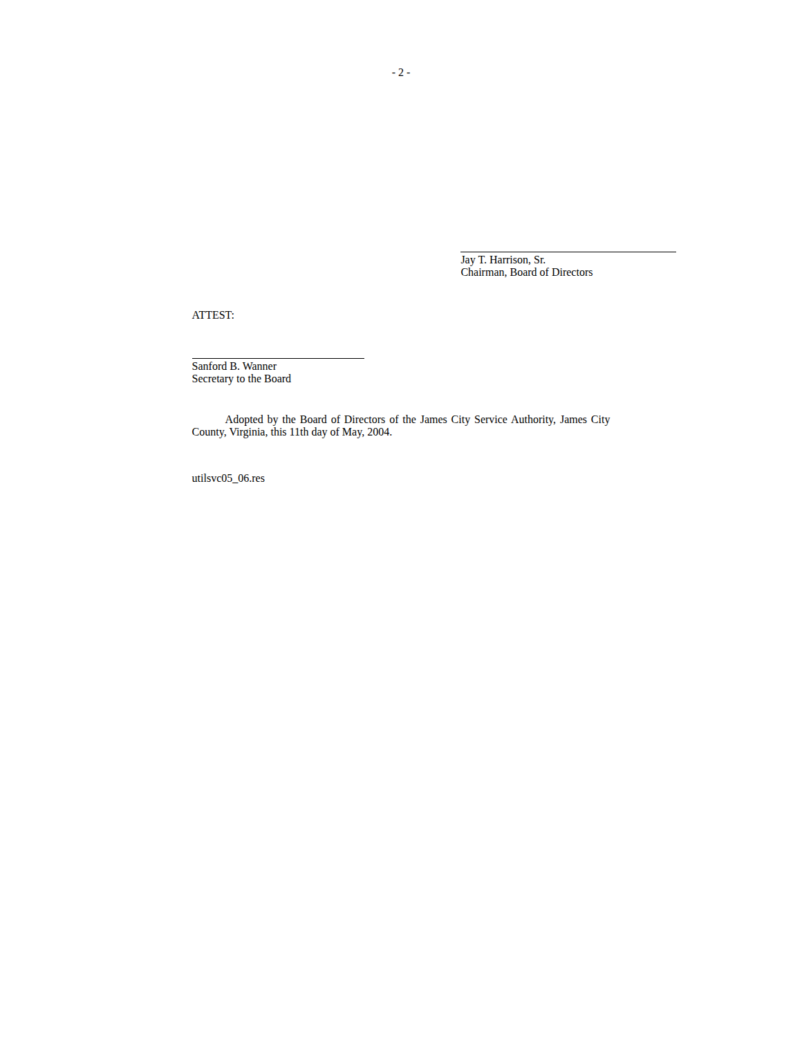- 2 -
Jay T. Harrison, Sr.
Chairman, Board of Directors
ATTEST:
Sanford B. Wanner
Secretary to the Board
Adopted by the Board of Directors of the James City Service Authority, James City County, Virginia, this 11th day of May, 2004.
utilsvc05_06.res